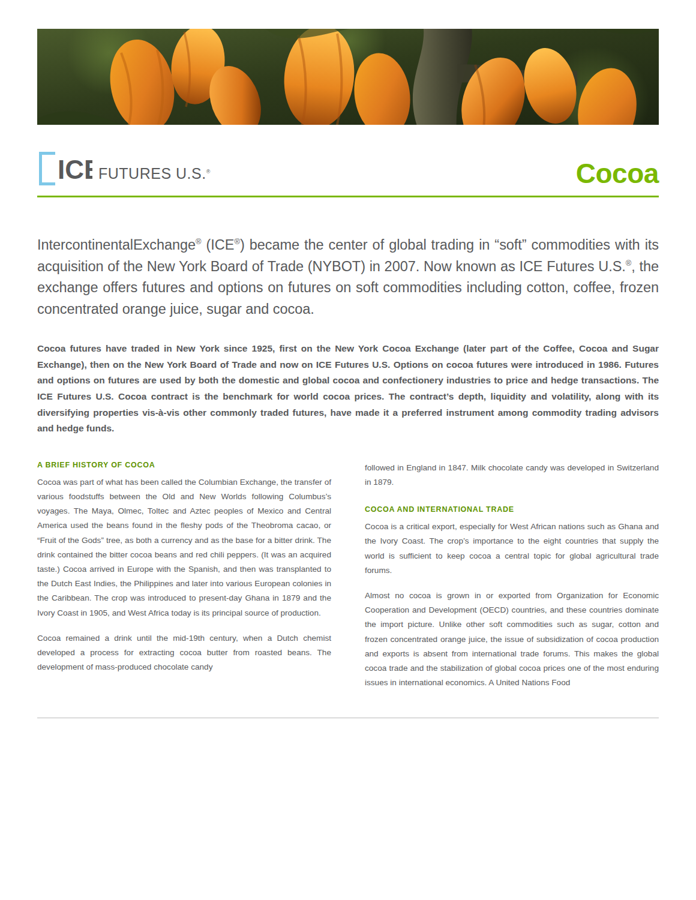ICE
FUTURES U.S.®
Cocoa
IntercontinentalExchange® (ICE®) became the center of global trading in “soft” commodities with its acquisition of the New York Board of Trade (NYBOT) in 2007. Now known as ICE Futures U.S.®, the exchange offers futures and options on futures on soft commodities including cotton, coffee, frozen concentrated orange juice, sugar and cocoa.
Cocoa futures have traded in New York since 1925, first on the New York Cocoa Exchange (later part of the Coffee, Cocoa and Sugar Exchange), then on the New York Board of Trade and now on ICE Futures U.S. Options on cocoa futures were introduced in 1986. Futures and options on futures are used by both the domestic and global cocoa and confectionery industries to price and hedge transactions. The ICE Futures U.S. Cocoa contract is the benchmark for world cocoa prices. The contract’s depth, liquidity and volatility, along with its diversifying properties vis-à-vis other commonly traded futures, have made it a preferred instrument among commodity trading advisors and hedge funds.
A Brief History of Cocoa
Cocoa was part of what has been called the Columbian Exchange, the transfer of various foodstuffs between the Old and New Worlds following Columbus’s voyages. The Maya, Olmec, Toltec and Aztec peoples of Mexico and Central America used the beans found in the fleshy pods of the Theobroma cacao, or “Fruit of the Gods” tree, as both a currency and as the base for a bitter drink. The drink contained the bitter cocoa beans and red chili peppers. (It was an acquired taste.) Cocoa arrived in Europe with the Spanish, and then was transplanted to the Dutch East Indies, the Philippines and later into various European colonies in the Caribbean. The crop was introduced to present-day Ghana in 1879 and the Ivory Coast in 1905, and West Africa today is its principal source of production.
Cocoa remained a drink until the mid-19th century, when a Dutch chemist developed a process for extracting cocoa butter from roasted beans. The development of mass-produced chocolate candy
followed in England in 1847. Milk chocolate candy was developed in Switzerland in 1879.
Cocoa and International Trade
Cocoa is a critical export, especially for West African nations such as Ghana and the Ivory Coast. The crop’s importance to the eight countries that supply the world is sufficient to keep cocoa a central topic for global agricultural trade forums.
Almost no cocoa is grown in or exported from Organization for Economic Cooperation and Development (OECD) countries, and these countries dominate the import picture. Unlike other soft commodities such as sugar, cotton and frozen concentrated orange juice, the issue of subsidization of cocoa production and exports is absent from international trade forums. This makes the global cocoa trade and the stabilization of global cocoa prices one of the most enduring issues in international economics. A United Nations Food